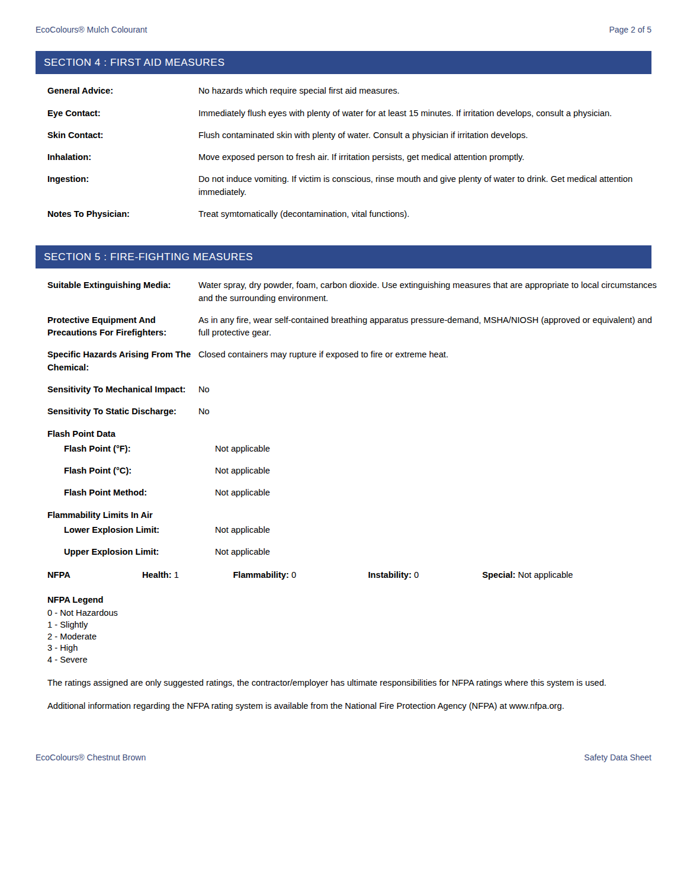EcoColours® Mulch Colourant
Page 2 of 5
SECTION 4 : FIRST AID MEASURES
| General Advice: | No hazards which require special first aid measures. |
| Eye Contact: | Immediately flush eyes with plenty of water for at least 15 minutes. If irritation develops, consult a physician. |
| Skin Contact: | Flush contaminated skin with plenty of water. Consult a physician if irritation develops. |
| Inhalation: | Move exposed person to fresh air. If irritation persists, get medical attention promptly. |
| Ingestion: | Do not induce vomiting. If victim is conscious, rinse mouth and give plenty of water to drink. Get medical attention immediately. |
| Notes To Physician: | Treat symtomatically (decontamination, vital functions). |
SECTION 5 : FIRE-FIGHTING MEASURES
| Suitable Extinguishing Media: | Water spray, dry powder, foam, carbon dioxide. Use extinguishing measures that are appropriate to local circumstances and the surrounding environment. |
| Protective Equipment And Precautions For Firefighters: | As in any fire, wear self-contained breathing apparatus pressure-demand, MSHA/NIOSH (approved or equivalent) and full protective gear. |
| Specific Hazards Arising From The Chemical: | Closed containers may rupture if exposed to fire or extreme heat. |
| Sensitivity To Mechanical Impact: | No |
| Sensitivity To Static Discharge: | No |
| Flash Point Data |
| Flash Point (°F): | Not applicable |
| Flash Point (°C): | Not applicable |
| Flash Point Method: | Not applicable |
| Flammability Limits In Air |
| Lower Explosion Limit: | Not applicable |
| Upper Explosion Limit: | Not applicable |
| NFPA | Health: 1 | Flammability: 0 | Instability: 0 | Special: Not applicable |
NFPA Legend
0 - Not Hazardous
1 - Slightly
2 - Moderate
3 - High
4 - Severe
The ratings assigned are only suggested ratings, the contractor/employer has ultimate responsibilities for NFPA ratings where this system is used.
Additional information regarding the NFPA rating system is available from the National Fire Protection Agency (NFPA) at www.nfpa.org.
EcoColours® Chestnut Brown
Safety Data Sheet